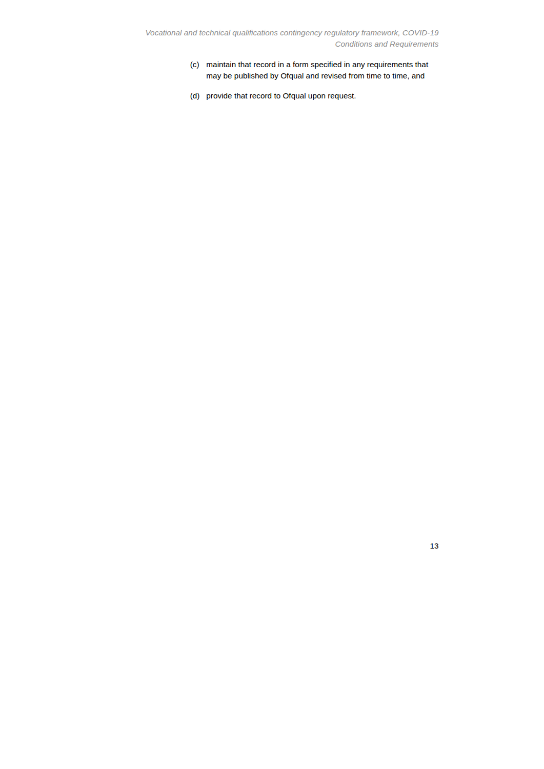Vocational and technical qualifications contingency regulatory framework, COVID-19 Conditions and Requirements
(c) maintain that record in a form specified in any requirements that may be published by Ofqual and revised from time to time, and
(d) provide that record to Ofqual upon request.
13